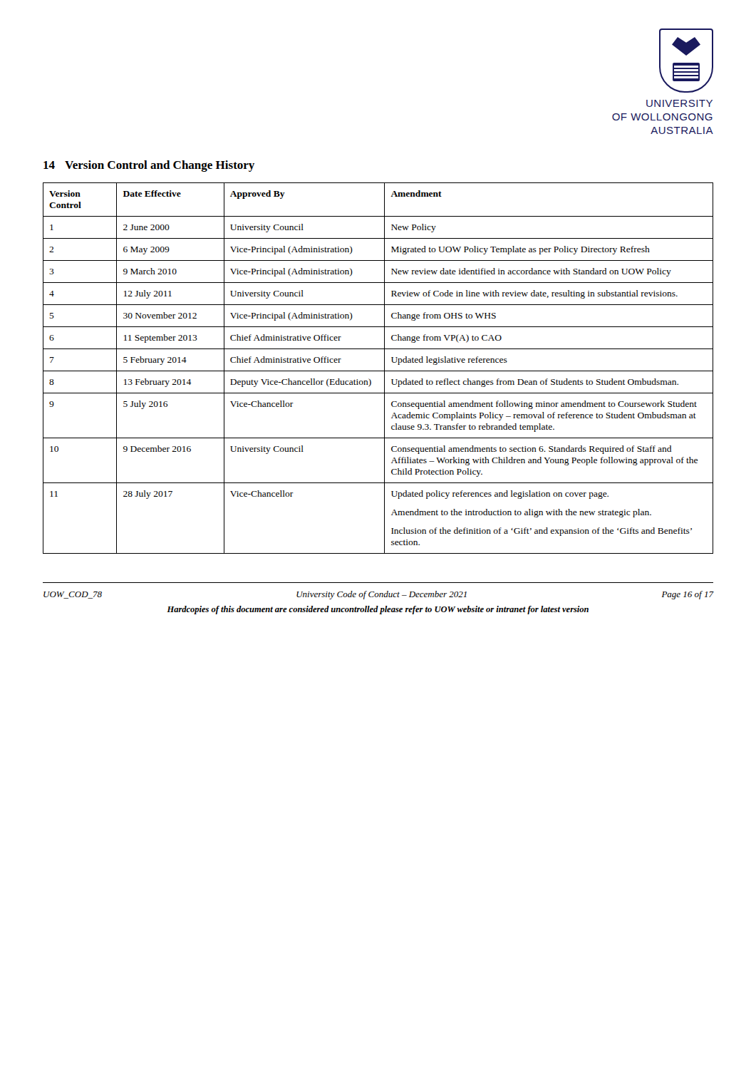UNIVERSITY
OF WOLLONGONG
AUSTRALIA
14 Version Control and Change History
| Version Control | Date Effective | Approved By | Amendment |
| --- | --- | --- | --- |
| 1 | 2 June 2000 | University Council | New Policy |
| 2 | 6 May 2009 | Vice-Principal (Administration) | Migrated to UOW Policy Template as per Policy Directory Refresh |
| 3 | 9 March 2010 | Vice-Principal (Administration) | New review date identified in accordance with Standard on UOW Policy |
| 4 | 12 July 2011 | University Council | Review of Code in line with review date, resulting in substantial revisions. |
| 5 | 30 November 2012 | Vice-Principal (Administration) | Change from OHS to WHS |
| 6 | 11 September 2013 | Chief Administrative Officer | Change from VP(A) to CAO |
| 7 | 5 February 2014 | Chief Administrative Officer | Updated legislative references |
| 8 | 13 February 2014 | Deputy Vice-Chancellor (Education) | Updated to reflect changes from Dean of Students to Student Ombudsman. |
| 9 | 5 July 2016 | Vice-Chancellor | Consequential amendment following minor amendment to Coursework Student Academic Complaints Policy – removal of reference to Student Ombudsman at clause 9.3. Transfer to rebranded template. |
| 10 | 9 December 2016 | University Council | Consequential amendments to section 6. Standards Required of Staff and Affiliates – Working with Children and Young People following approval of the Child Protection Policy. |
| 11 | 28 July 2017 | Vice-Chancellor | Updated policy references and legislation on cover page. Amendment to the introduction to align with the new strategic plan. Inclusion of the definition of a ‘Gift’ and expansion of the ‘Gifts and Benefits’ section. |
UOW_COD_78 University Code of Conduct – December 2021 Page 16 of 17
Hardcopies of this document are considered uncontrolled please refer to UOW website or intranet for latest version